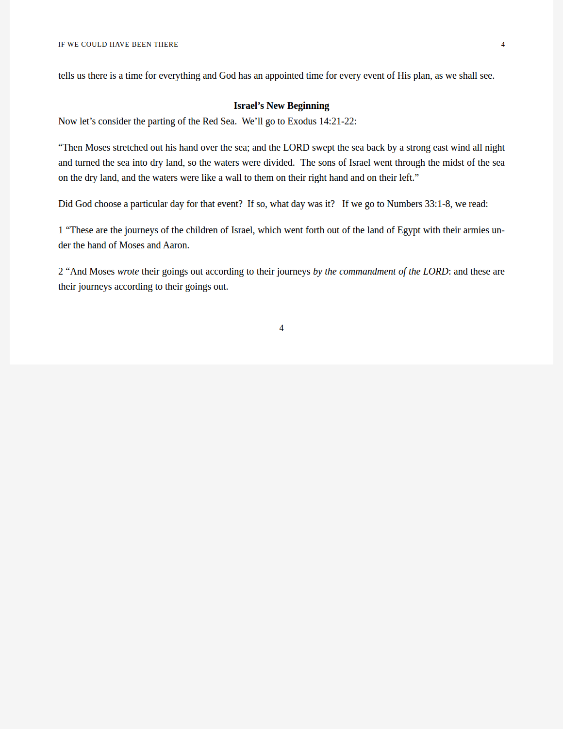If We Could Have Been There 4
tells us there is a time for everything and God has an appointed time for every event of His plan, as we shall see.
Israel’s New Beginning
Now let’s consider the parting of the Red Sea. We’ll go to Exodus 14:21-22:
“Then Moses stretched out his hand over the sea; and the LORD swept the sea back by a strong east wind all night and turned the sea into dry land, so the waters were divided. The sons of Israel went through the midst of the sea on the dry land, and the waters were like a wall to them on their right hand and on their left.”
Did God choose a particular day for that event? If so, what day was it? If we go to Numbers 33:1-8, we read:
1 “These are the journeys of the children of Israel, which went forth out of the land of Egypt with their armies under the hand of Moses and Aaron.
2 “And Moses wrote their goings out according to their journeys by the commandment of the LORD: and these are their journeys according to their goings out.
4